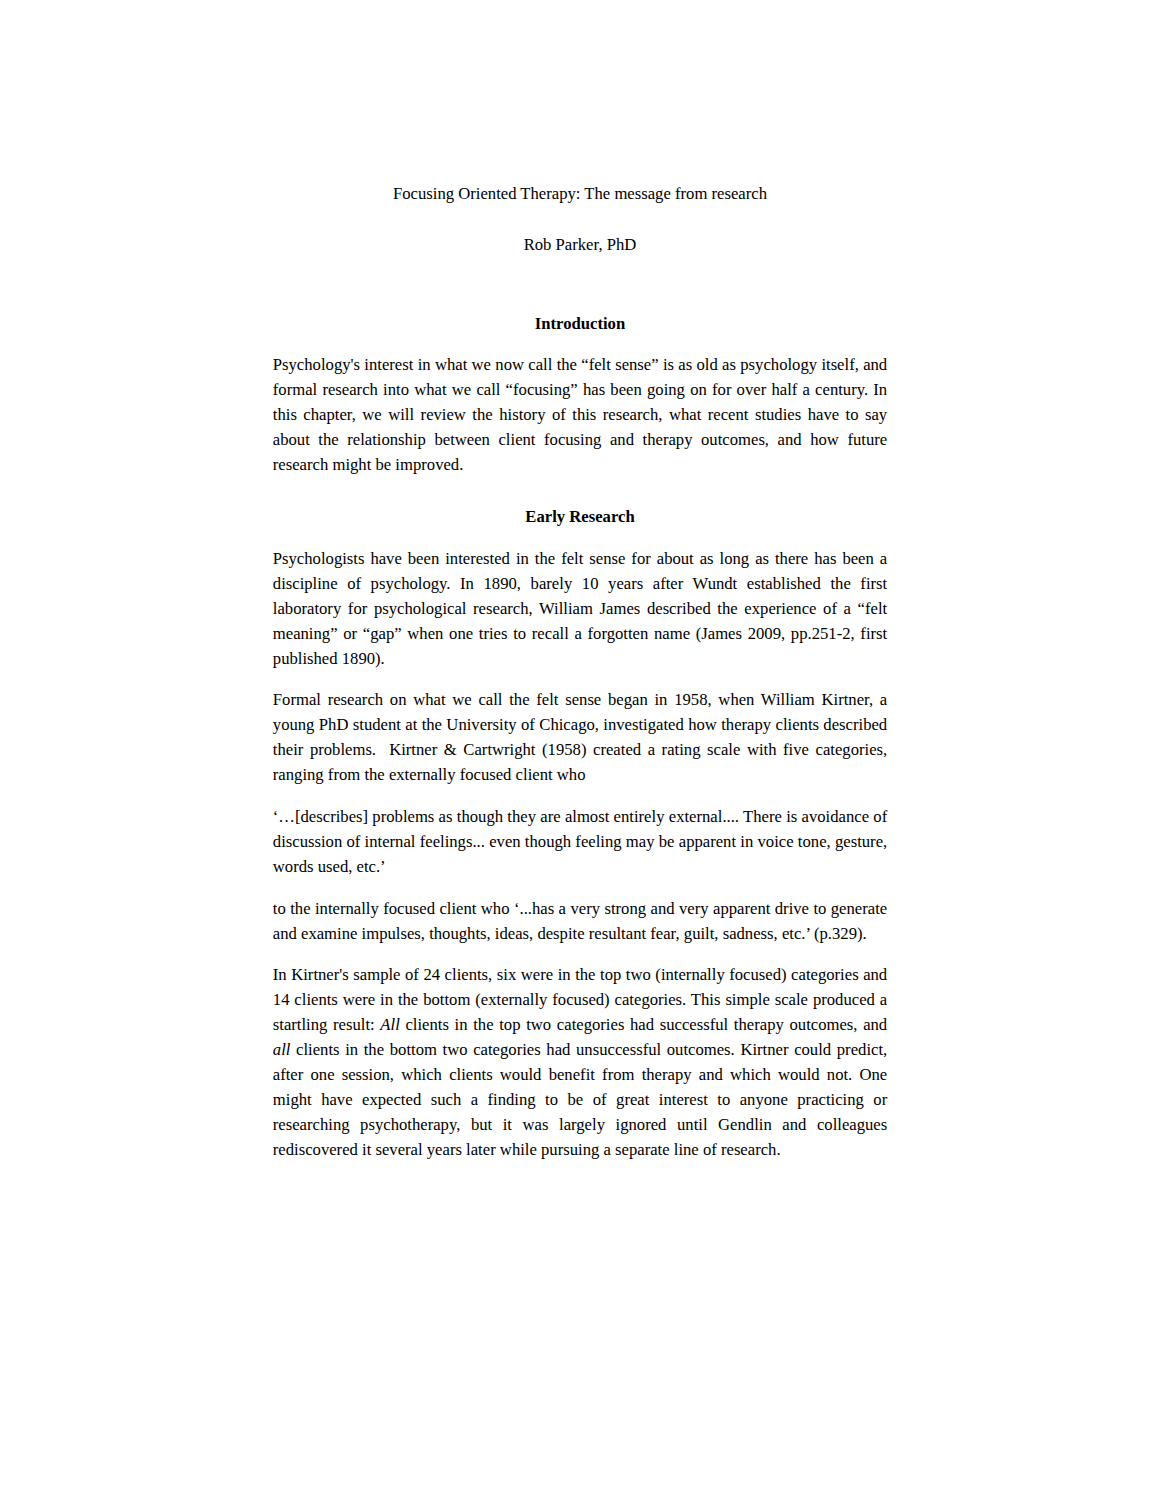Focusing Oriented Therapy: The message from research
Rob Parker, PhD
Introduction
Psychology's interest in what we now call the “felt sense” is as old as psychology itself, and formal research into what we call “focusing” has been going on for over half a century. In this chapter, we will review the history of this research, what recent studies have to say about the relationship between client focusing and therapy outcomes, and how future research might be improved.
Early Research
Psychologists have been interested in the felt sense for about as long as there has been a discipline of psychology. In 1890, barely 10 years after Wundt established the first laboratory for psychological research, William James described the experience of a “felt meaning” or “gap” when one tries to recall a forgotten name (James 2009, pp.251-2, first published 1890).
Formal research on what we call the felt sense began in 1958, when William Kirtner, a young PhD student at the University of Chicago, investigated how therapy clients described their problems. Kirtner & Cartwright (1958) created a rating scale with five categories, ranging from the externally focused client who
‘…[describes] problems as though they are almost entirely external.... There is avoidance of discussion of internal feelings... even though feeling may be apparent in voice tone, gesture, words used, etc.’
to the internally focused client who ‘...has a very strong and very apparent drive to generate and examine impulses, thoughts, ideas, despite resultant fear, guilt, sadness, etc.’ (p.329).
In Kirtner's sample of 24 clients, six were in the top two (internally focused) categories and 14 clients were in the bottom (externally focused) categories. This simple scale produced a startling result: All clients in the top two categories had successful therapy outcomes, and all clients in the bottom two categories had unsuccessful outcomes. Kirtner could predict, after one session, which clients would benefit from therapy and which would not. One might have expected such a finding to be of great interest to anyone practicing or researching psychotherapy, but it was largely ignored until Gendlin and colleagues rediscovered it several years later while pursuing a separate line of research.